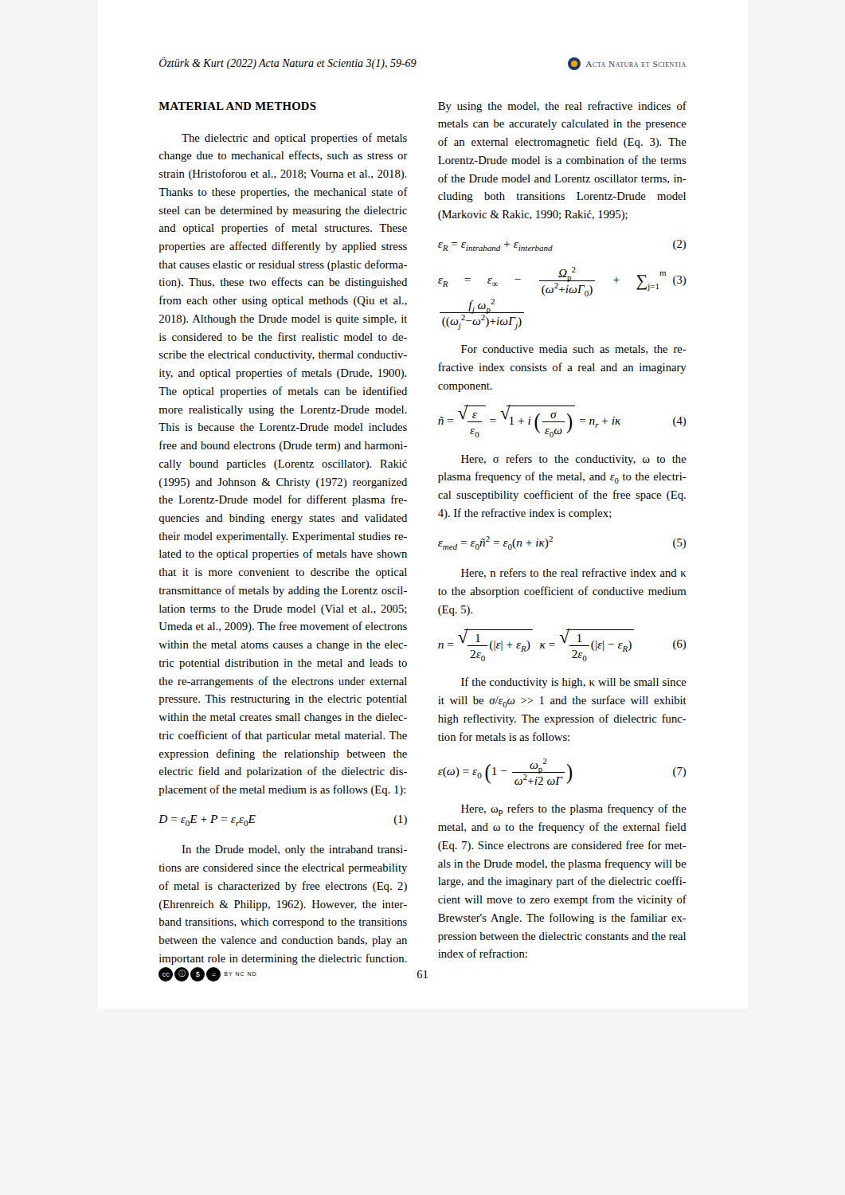Öztürk & Kurt (2022) Acta Natura et Scientia 3(1), 59-69
Acta Natura et Scientia
Material and Methods
The dielectric and optical properties of metals change due to mechanical effects, such as stress or strain (Hristoforou et al., 2018; Vourna et al., 2018). Thanks to these properties, the mechanical state of steel can be determined by measuring the dielectric and optical properties of metal structures. These properties are affected differently by applied stress that causes elastic or residual stress (plastic deformation). Thus, these two effects can be distinguished from each other using optical methods (Qiu et al., 2018). Although the Drude model is quite simple, it is considered to be the first realistic model to describe the electrical conductivity, thermal conductivity, and optical properties of metals (Drude, 1900). The optical properties of metals can be identified more realistically using the Lorentz-Drude model. This is because the Lorentz-Drude model includes free and bound electrons (Drude term) and harmonically bound particles (Lorentz oscillator). Rakić (1995) and Johnson & Christy (1972) reorganized the Lorentz-Drude model for different plasma frequencies and binding energy states and validated their model experimentally. Experimental studies related to the optical properties of metals have shown that it is more convenient to describe the optical transmittance of metals by adding the Lorentz oscillation terms to the Drude model (Vial et al., 2005; Umeda et al., 2009). The free movement of electrons within the metal atoms causes a change in the electric potential distribution in the metal and leads to the re-arrangements of the electrons under external pressure. This restructuring in the electric potential within the metal creates small changes in the dielectric coefficient of that particular metal material. The expression defining the relationship between the electric field and polarization of the dielectric displacement of the metal medium is as follows (Eq. 1):
D = ε0E + P = εr ε0E
(1)
In the Drude model, only the intraband transitions are considered since the electrical permeability of metal is characterized by free electrons (Eq. 2) (Ehrenreich & Philipp, 1962). However, the interband transitions, which correspond to the transitions between the valence and conduction bands, play an important role in determining the dielectric function. By using the model, the real refractive indices of metals can be accurately calculated in the presence of an external electromagnetic field (Eq. 3). The Lorentz-Drude model is a combination of the terms of the Drude model and Lorentz oscillator terms, including both transitions Lorentz-Drude model (Markovic & Rakic, 1990; Rakić, 1995);
εR = εintraband + εinterband
(2)
εR = ε∞ − Ωp2(ω2+iωΓ0) + ∑j=1m fj ωp2((ωj2−ω2)+iωΓj)
(3)
For conductive media such as metals, the refractive index consists of a real and an imaginary component.
ñ = εε0 = 1 + i (σε0ω) = nr + iκ
(4)
Here, σ refers to the conductivity, ω to the plasma frequency of the metal, and ε0 to the electrical susceptibility coefficient of the free space (Eq. 4). If the refractive index is complex;
εmed = ε0ñ2 = ε0(n + iκ)2
(5)
Here, n refers to the real refractive index and κ to the absorption coefficient of conductive medium (Eq. 5).
n = 12ε0(|ε| + εR) κ = 12ε0(|ε| − εR)
(6)
If the conductivity is high, κ will be small since it will be σ/ε0ω >> 1 and the surface will exhibit high reflectivity. The expression of dielectric function for metals is as follows:
ε(ω) = ε0 (1 − ωp2 ω2+i2 ωΓ)
(7)
Here, ωP refers to the plasma frequency of the metal, and ω to the frequency of the external field (Eq. 7). Since electrons are considered free for metals in the Drude model, the plasma frequency will be large, and the imaginary part of the dielectric coefficient will move to zero exempt from the vicinity of Brewster's Angle. The following is the familiar expression between the dielectric constants and the real index of refraction:
cc ⓘ $ = BY NC ND
61